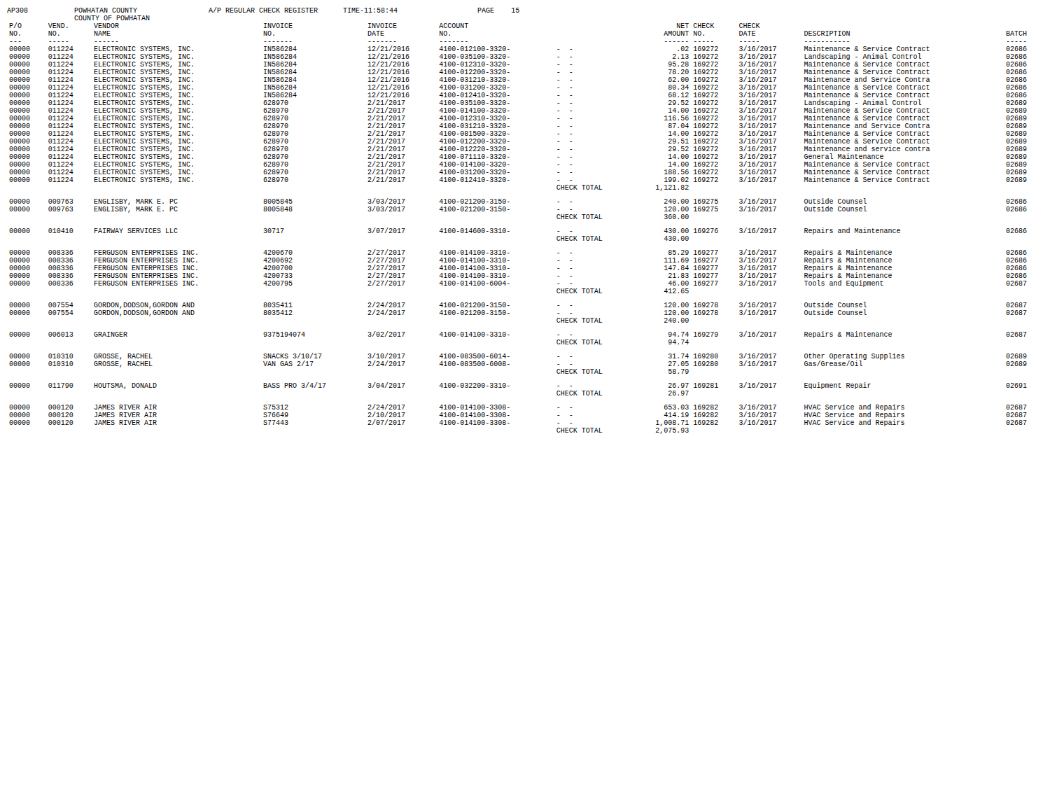AP308 POWHATAN COUNTY A/P REGULAR CHECK REGISTER TIME-11:58:44 PAGE 15 COUNTY OF POWHATAN
| P/O | VEND. | VENDOR | INVOICE | INVOICE | ACCOUNT | | NET | CHECK | CHECK | | |
| --- | --- | --- | --- | --- | --- | --- | --- | --- | --- | --- | --- |
| NO. | NO. | NAME | NO. | DATE | NO. | | AMOUNT | NO. | DATE | DESCRIPTION | BATCH |
| --- | ----- | ------ | ------- | ------- | ------- | | ------ | ----- | ----- | ----------- | ----- |
| 00000 | 011224 | ELECTRONIC SYSTEMS, INC. | IN586284 | 12/21/2016 | 4100-012100-3320- | - - | .02 | 169272 | 3/16/2017 | Maintenance & Service Contract | 02686 |
| 00000 | 011224 | ELECTRONIC SYSTEMS, INC. | IN586284 | 12/21/2016 | 4100-035100-3320- | - - | 2.13 | 169272 | 3/16/2017 | Landscaping - Animal Control | 02686 |
| 00000 | 011224 | ELECTRONIC SYSTEMS, INC. | IN586284 | 12/21/2016 | 4100-012310-3320- | - - | 95.28 | 169272 | 3/16/2017 | Maintenance & Service Contract | 02686 |
| 00000 | 011224 | ELECTRONIC SYSTEMS, INC. | IN586284 | 12/21/2016 | 4100-012200-3320- | - - | 78.20 | 169272 | 3/16/2017 | Maintenance & Service Contract | 02686 |
| 00000 | 011224 | ELECTRONIC SYSTEMS, INC. | IN586284 | 12/21/2016 | 4100-031210-3320- | - - | 62.00 | 169272 | 3/16/2017 | Maintenance and Service Contra | 02686 |
| 00000 | 011224 | ELECTRONIC SYSTEMS, INC. | IN586284 | 12/21/2016 | 4100-031200-3320- | - - | 80.34 | 169272 | 3/16/2017 | Maintenance & Service Contract | 02686 |
| 00000 | 011224 | ELECTRONIC SYSTEMS, INC. | IN586284 | 12/21/2016 | 4100-012410-3320- | - - | 68.12 | 169272 | 3/16/2017 | Maintenance & Service Contract | 02686 |
| 00000 | 011224 | ELECTRONIC SYSTEMS, INC. | 628970 | 2/21/2017 | 4100-035100-3320- | - - | 29.52 | 169272 | 3/16/2017 | Landscaping - Animal Control | 02689 |
| 00000 | 011224 | ELECTRONIC SYSTEMS, INC. | 628970 | 2/21/2017 | 4100-014100-3320- | - - | 14.00 | 169272 | 3/16/2017 | Maintenance & Service Contract | 02689 |
| 00000 | 011224 | ELECTRONIC SYSTEMS, INC. | 628970 | 2/21/2017 | 4100-012310-3320- | - - | 116.56 | 169272 | 3/16/2017 | Maintenance & Service Contract | 02689 |
| 00000 | 011224 | ELECTRONIC SYSTEMS, INC. | 628970 | 2/21/2017 | 4100-031210-3320- | - - | 87.04 | 169272 | 3/16/2017 | Maintenance and Service Contra | 02689 |
| 00000 | 011224 | ELECTRONIC SYSTEMS, INC. | 628970 | 2/21/2017 | 4100-081500-3320- | - - | 14.00 | 169272 | 3/16/2017 | Maintenance & Service Contract | 02689 |
| 00000 | 011224 | ELECTRONIC SYSTEMS, INC. | 628970 | 2/21/2017 | 4100-012200-3320- | - - | 29.51 | 169272 | 3/16/2017 | Maintenance & Service Contract | 02689 |
| 00000 | 011224 | ELECTRONIC SYSTEMS, INC. | 628970 | 2/21/2017 | 4100-012220-3320- | - - | 29.52 | 169272 | 3/16/2017 | Maintenance and service contra | 02689 |
| 00000 | 011224 | ELECTRONIC SYSTEMS, INC. | 628970 | 2/21/2017 | 4100-071110-3320- | - - | 14.00 | 169272 | 3/16/2017 | General Maintenance | 02689 |
| 00000 | 011224 | ELECTRONIC SYSTEMS, INC. | 628970 | 2/21/2017 | 4100-014100-3320- | - - | 14.00 | 169272 | 3/16/2017 | Maintenance & Service Contract | 02689 |
| 00000 | 011224 | ELECTRONIC SYSTEMS, INC. | 628970 | 2/21/2017 | 4100-031200-3320- | - - | 188.56 | 169272 | 3/16/2017 | Maintenance & Service Contract | 02689 |
| 00000 | 011224 | ELECTRONIC SYSTEMS, INC. | 628970 | 2/21/2017 | 4100-012410-3320- | - - | 199.02 | 169272 | 3/16/2017 | Maintenance & Service Contract | 02689 |
| | | | | | | CHECK TOTAL | 1,121.82 | | | | |
| 00000 | 009763 | ENGLISBY, MARK E. PC | 8005845 | 3/03/2017 | 4100-021200-3150- | - - | 240.00 | 169275 | 3/16/2017 | Outside Counsel | 02686 |
| 00000 | 009763 | ENGLISBY, MARK E. PC | 8005848 | 3/03/2017 | 4100-021200-3150- | - - | 120.00 | 169275 | 3/16/2017 | Outside Counsel | 02686 |
| | | | | | | CHECK TOTAL | 360.00 | | | | |
| 00000 | 010410 | FAIRWAY SERVICES LLC | 30717 | 3/07/2017 | 4100-014600-3310- | - - | 430.00 | 169276 | 3/16/2017 | Repairs and Maintenance | 02686 |
| | | | | | | CHECK TOTAL | 430.00 | | | | |
| 00000 | 008336 | FERGUSON ENTERPRISES INC. | 4200670 | 2/27/2017 | 4100-014100-3310- | - - | 85.29 | 169277 | 3/16/2017 | Repairs & Maintenance | 02686 |
| 00000 | 008336 | FERGUSON ENTERPRISES INC. | 4200692 | 2/27/2017 | 4100-014100-3310- | - - | 111.69 | 169277 | 3/16/2017 | Repairs & Maintenance | 02686 |
| 00000 | 008336 | FERGUSON ENTERPRISES INC. | 4200700 | 2/27/2017 | 4100-014100-3310- | - - | 147.84 | 169277 | 3/16/2017 | Repairs & Maintenance | 02686 |
| 00000 | 008336 | FERGUSON ENTERPRISES INC. | 4200733 | 2/27/2017 | 4100-014100-3310- | - - | 21.83 | 169277 | 3/16/2017 | Repairs & Maintenance | 02686 |
| 00000 | 008336 | FERGUSON ENTERPRISES INC. | 4200795 | 2/27/2017 | 4100-014100-6004- | - - | 46.00 | 169277 | 3/16/2017 | Tools and Equipment | 02687 |
| | | | | | | CHECK TOTAL | 412.65 | | | | |
| 00000 | 007554 | GORDON,DODSON,GORDON AND | 8035411 | 2/24/2017 | 4100-021200-3150- | - - | 120.00 | 169278 | 3/16/2017 | Outside Counsel | 02687 |
| 00000 | 007554 | GORDON,DODSON,GORDON AND | 8035412 | 2/24/2017 | 4100-021200-3150- | - - | 120.00 | 169278 | 3/16/2017 | Outside Counsel | 02687 |
| | | | | | | CHECK TOTAL | 240.00 | | | | |
| 00000 | 006013 | GRAINGER | 9375194074 | 3/02/2017 | 4100-014100-3310- | - - | 94.74 | 169279 | 3/16/2017 | Repairs & Maintenance | 02687 |
| | | | | | | CHECK TOTAL | 94.74 | | | | |
| 00000 | 010310 | GROSSE, RACHEL | SNACKS 3/10/17 | 3/10/2017 | 4100-083500-6014- | - - | 31.74 | 169280 | 3/16/2017 | Other Operating Supplies | 02689 |
| 00000 | 010310 | GROSSE, RACHEL | VAN GAS 2/17 | 2/24/2017 | 4100-083500-6008- | - - | 27.05 | 169280 | 3/16/2017 | Gas/Grease/Oil | 02689 |
| | | | | | | CHECK TOTAL | 58.79 | | | | |
| 00000 | 011790 | HOUTSMA, DONALD | BASS PRO 3/4/17 | 3/04/2017 | 4100-032200-3310- | - - | 26.97 | 169281 | 3/16/2017 | Equipment Repair | 02691 |
| | | | | | | CHECK TOTAL | 26.97 | | | | |
| 00000 | 000120 | JAMES RIVER AIR | S75312 | 2/24/2017 | 4100-014100-3308- | - - | 653.03 | 169282 | 3/16/2017 | HVAC Service and Repairs | 02687 |
| 00000 | 000120 | JAMES RIVER AIR | S76649 | 2/10/2017 | 4100-014100-3308- | - - | 414.19 | 169282 | 3/16/2017 | HVAC Service and Repairs | 02687 |
| 00000 | 000120 | JAMES RIVER AIR | S77443 | 2/07/2017 | 4100-014100-3308- | - - | 1,008.71 | 169282 | 3/16/2017 | HVAC Service and Repairs | 02687 |
| | | | | | | CHECK TOTAL | 2,075.93 | | | | |